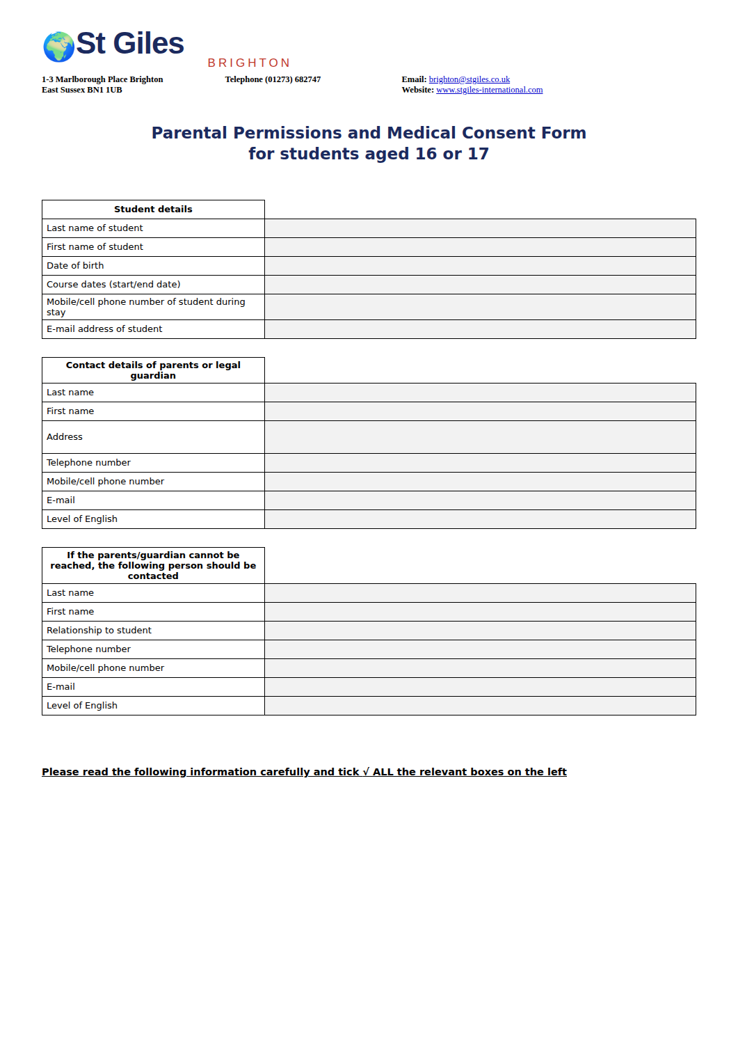🌍St Giles
BRIGHTON
| 1-3 Marlborough Place Brighton | Telephone (01273) 682747 | Email: brighton@stgiles.co.uk |
| East Sussex BN1 1UB | | Website: www.stgiles-international.com |
Parental Permissions and Medical Consent Form
for students aged 16 or 17
| Student details | |
| Last name of student | |
| First name of student | |
| Date of birth | |
| Course dates (start/end date) | |
| Mobile/cell phone number of student during stay | |
| E-mail address of student | |
| Contact details of parents or legal guardian | |
| Last name | |
| First name | |
| Address | |
| Telephone number | |
| Mobile/cell phone number | |
| E-mail | |
| Level of English | |
| If the parents/guardian cannot be reached, the following person should be contacted | |
| Last name | |
| First name | |
| Relationship to student | |
| Telephone number | |
| Mobile/cell phone number | |
| E-mail | |
| Level of English | |
Please read the following information carefully and tick √ ALL the relevant boxes on the left